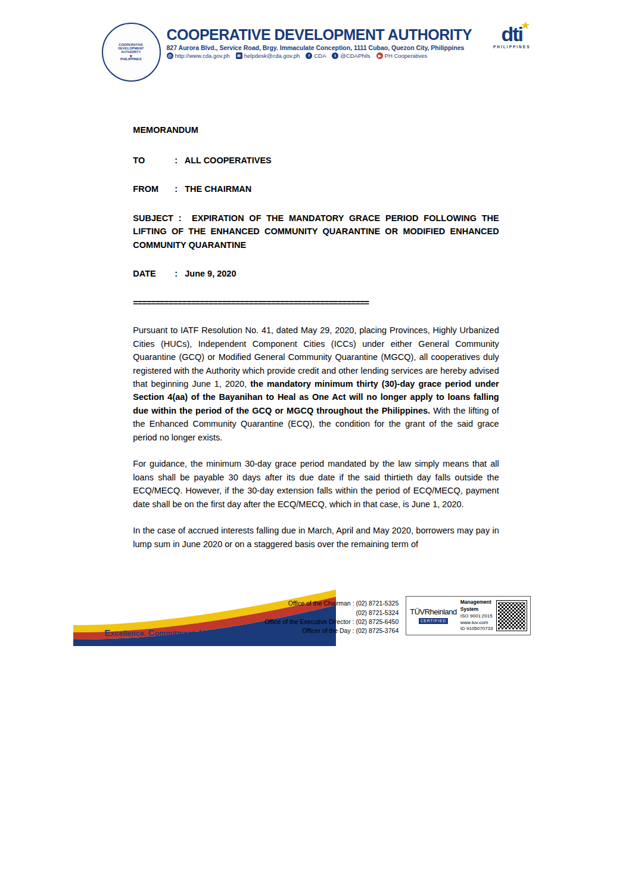COOPERATIVE
DEVELOPMENT
AUTHORITY
★
PHILIPPINES
COOPERATIVE DEVELOPMENT AUTHORITY
827 Aurora Blvd., Service Road, Brgy. Immaculate Conception, 1111 Cubao, Quezon City, Philippines
@http://www.cda.gov.ph ✉helpdesk@cda.gov.ph f CDA t@CDAPhils ▶PH Cooperatives
dti★
PHILIPPINES
MEMORANDUM
TO: ALL COOPERATIVES
FROM: THE CHAIRMAN
SUBJECT : EXPIRATION OF THE MANDATORY GRACE PERIOD FOLLOWING THE LIFTING OF THE ENHANCED COMMUNITY QUARANTINE OR MODIFIED ENHANCED COMMUNITY QUARANTINE
DATE: June 9, 2020
=====================================================
Pursuant to IATF Resolution No. 41, dated May 29, 2020, placing Provinces, Highly Urbanized Cities (HUCs), Independent Component Cities (ICCs) under either General Community Quarantine (GCQ) or Modified General Community Quarantine (MGCQ), all cooperatives duly registered with the Authority which provide credit and other lending services are hereby advised that beginning June 1, 2020, the mandatory minimum thirty (30)-day grace period under Section 4(aa) of the Bayanihan to Heal as One Act will no longer apply to loans falling due within the period of the GCQ or MGCQ throughout the Philippines. With the lifting of the Enhanced Community Quarantine (ECQ), the condition for the grant of the said grace period no longer exists.
For guidance, the minimum 30-day grace period mandated by the law simply means that all loans shall be payable 30 days after its due date if the said thirtieth day falls outside the ECQ/MECQ. However, if the 30-day extension falls within the period of ECQ/MECQ, payment date shall be on the first day after the ECQ/MECQ, which in that case, is June 1, 2020.
In the case of accrued interests falling due in March, April and May 2020, borrowers may pay in lump sum in June 2020 or on a staggered basis over the remaining term of
Excellence, Commitment, Integrity and TEamwork
Office of the Chairman : (02) 8721-5325
(02) 8721-5324
Office of the Executive Director : (02) 8725-6450
Officer of the Day : (02) 8725-3764
TÜVRheinland
CERTIFIED
Management
System
ISO 9001:2015
www.tuv.com
ID 9105070733